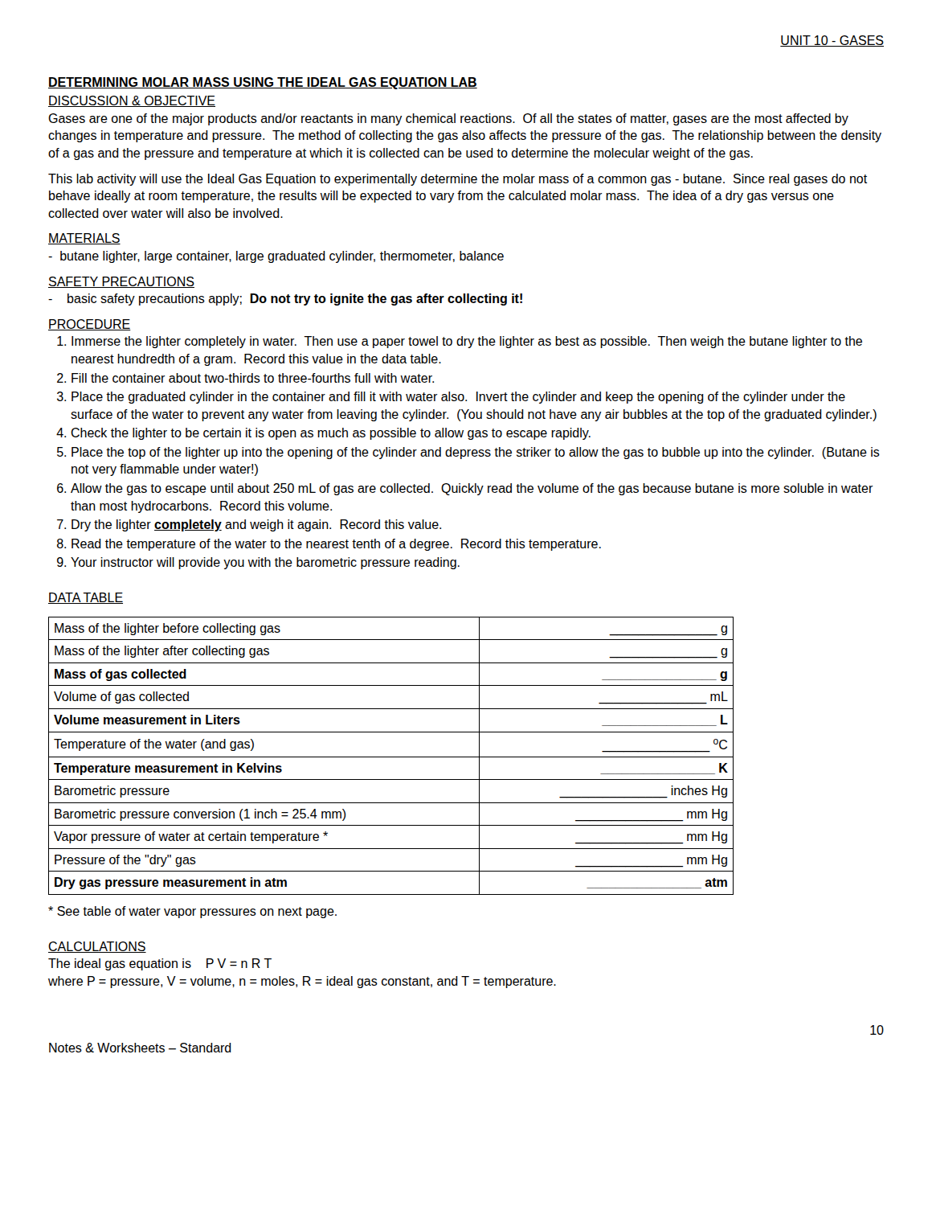UNIT 10 - GASES
DETERMINING MOLAR MASS USING THE IDEAL GAS EQUATION LAB
DISCUSSION & OBJECTIVE
Gases are one of the major products and/or reactants in many chemical reactions. Of all the states of matter, gases are the most affected by changes in temperature and pressure. The method of collecting the gas also affects the pressure of the gas. The relationship between the density of a gas and the pressure and temperature at which it is collected can be used to determine the molecular weight of the gas.
This lab activity will use the Ideal Gas Equation to experimentally determine the molar mass of a common gas - butane. Since real gases do not behave ideally at room temperature, the results will be expected to vary from the calculated molar mass. The idea of a dry gas versus one collected over water will also be involved.
MATERIALS
butane lighter, large container, large graduated cylinder, thermometer, balance
SAFETY PRECAUTIONS
basic safety precautions apply; Do not try to ignite the gas after collecting it!
PROCEDURE
Immerse the lighter completely in water. Then use a paper towel to dry the lighter as best as possible. Then weigh the butane lighter to the nearest hundredth of a gram. Record this value in the data table.
Fill the container about two-thirds to three-fourths full with water.
Place the graduated cylinder in the container and fill it with water also. Invert the cylinder and keep the opening of the cylinder under the surface of the water to prevent any water from leaving the cylinder. (You should not have any air bubbles at the top of the graduated cylinder.)
Check the lighter to be certain it is open as much as possible to allow gas to escape rapidly.
Place the top of the lighter up into the opening of the cylinder and depress the striker to allow the gas to bubble up into the cylinder. (Butane is not very flammable under water!)
Allow the gas to escape until about 250 mL of gas are collected. Quickly read the volume of the gas because butane is more soluble in water than most hydrocarbons. Record this volume.
Dry the lighter completely and weigh it again. Record this value.
Read the temperature of the water to the nearest tenth of a degree. Record this temperature.
Your instructor will provide you with the barometric pressure reading.
DATA TABLE
| Mass of the lighter before collecting gas | _______________ g |
| Mass of the lighter after collecting gas | _______________ g |
| Mass of gas collected | ________________ g |
| Volume of gas collected | _______________ mL |
| Volume measurement in Liters | ________________ L |
| Temperature of the water (and gas) | _______________ o C |
| Temperature measurement in Kelvins | ________________ K |
| Barometric pressure | _______________ inches Hg |
| Barometric pressure conversion (1 inch = 25.4 mm) | _______________ mm Hg |
| Vapor pressure of water at certain temperature * | _______________ mm Hg |
| Pressure of the "dry" gas | _______________ mm Hg |
| Dry gas pressure measurement in atm | ________________ atm |
* See table of water vapor pressures on next page.
CALCULATIONS
The ideal gas equation is P V = n R T
where P = pressure, V = volume, n = moles, R = ideal gas constant, and T = temperature.
10
Notes & Worksheets – Standard